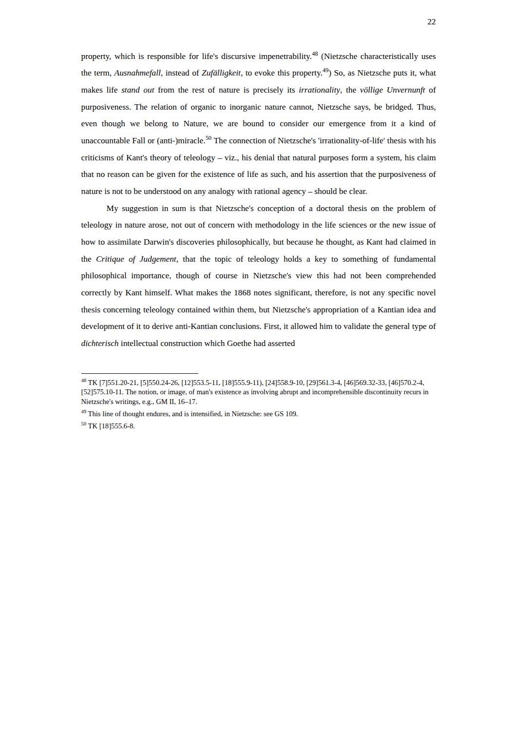22
property, which is responsible for life's discursive impenetrability.48 (Nietzsche characteristically uses the term, Ausnahmefall, instead of Zufälligkeit, to evoke this property.49) So, as Nietzsche puts it, what makes life stand out from the rest of nature is precisely its irrationality, the völlige Unvernunft of purposiveness. The relation of organic to inorganic nature cannot, Nietzsche says, be bridged. Thus, even though we belong to Nature, we are bound to consider our emergence from it a kind of unaccountable Fall or (anti-)miracle.50 The connection of Nietzsche's 'irrationality-of-life' thesis with his criticisms of Kant's theory of teleology – viz., his denial that natural purposes form a system, his claim that no reason can be given for the existence of life as such, and his assertion that the purposiveness of nature is not to be understood on any analogy with rational agency – should be clear.
My suggestion in sum is that Nietzsche's conception of a doctoral thesis on the problem of teleology in nature arose, not out of concern with methodology in the life sciences or the new issue of how to assimilate Darwin's discoveries philosophically, but because he thought, as Kant had claimed in the Critique of Judgement, that the topic of teleology holds a key to something of fundamental philosophical importance, though of course in Nietzsche's view this had not been comprehended correctly by Kant himself. What makes the 1868 notes significant, therefore, is not any specific novel thesis concerning teleology contained within them, but Nietzsche's appropriation of a Kantian idea and development of it to derive anti-Kantian conclusions. First, it allowed him to validate the general type of dichterisch intellectual construction which Goethe had asserted
48 TK [7]551.20-21, [5]550.24-26, [12]553.5-11, [18]555.9-11), [24]558.9-10, [29]561.3-4, [46]569.32-33, [46]570.2-4, [52]575.10-11. The notion, or image, of man's existence as involving abrupt and incomprehensible discontinuity recurs in Nietzsche's writings, e.g., GM II, 16–17.
49 This line of thought endures, and is intensified, in Nietzsche: see GS 109.
50 TK [18]555.6-8.